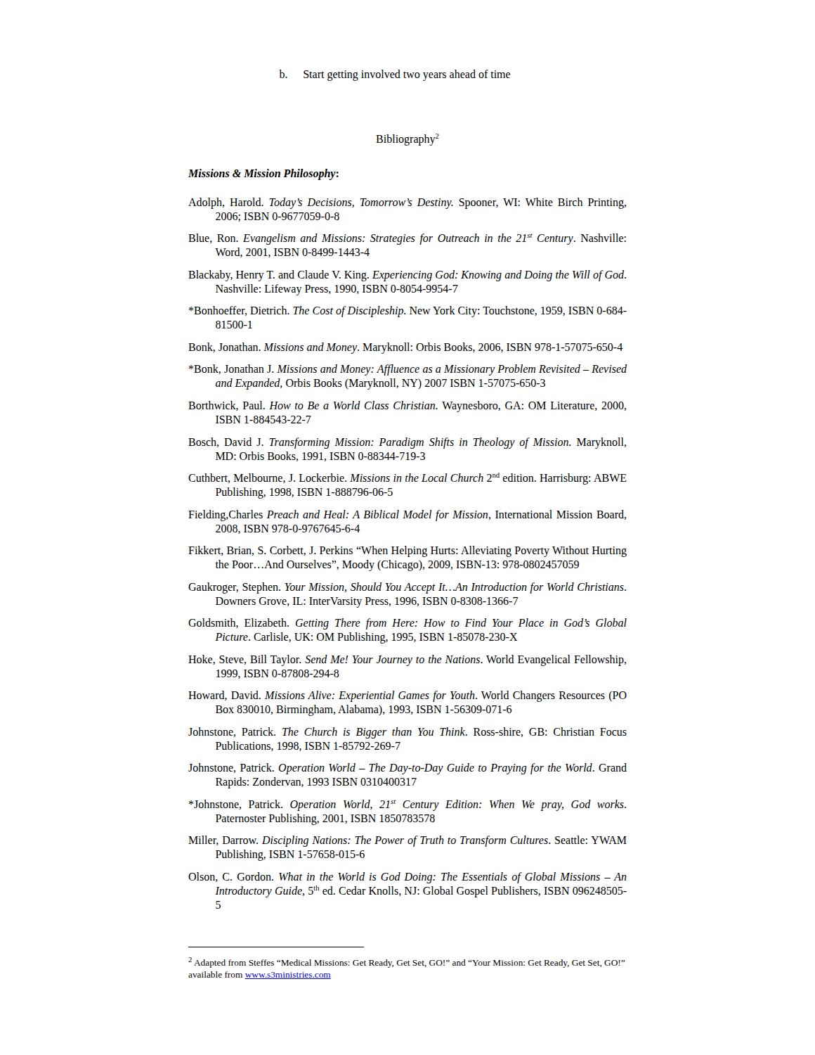b. Start getting involved two years ahead of time
Bibliography2
Missions & Mission Philosophy:
Adolph, Harold. Today’s Decisions, Tomorrow’s Destiny. Spooner, WI: White Birch Printing, 2006; ISBN 0-9677059-0-8
Blue, Ron. Evangelism and Missions: Strategies for Outreach in the 21st Century. Nashville: Word, 2001, ISBN 0-8499-1443-4
Blackaby, Henry T. and Claude V. King. Experiencing God: Knowing and Doing the Will of God. Nashville: Lifeway Press, 1990, ISBN 0-8054-9954-7
*Bonhoeffer, Dietrich. The Cost of Discipleship. New York City: Touchstone, 1959, ISBN 0-684-81500-1
Bonk, Jonathan. Missions and Money. Maryknoll: Orbis Books, 2006, ISBN 978-1-57075-650-4
*Bonk, Jonathan J. Missions and Money: Affluence as a Missionary Problem Revisited – Revised and Expanded, Orbis Books (Maryknoll, NY) 2007 ISBN 1-57075-650-3
Borthwick, Paul. How to Be a World Class Christian. Waynesboro, GA: OM Literature, 2000, ISBN 1-884543-22-7
Bosch, David J. Transforming Mission: Paradigm Shifts in Theology of Mission. Maryknoll, MD: Orbis Books, 1991, ISBN 0-88344-719-3
Cuthbert, Melbourne, J. Lockerbie. Missions in the Local Church 2nd edition. Harrisburg: ABWE Publishing, 1998, ISBN 1-888796-06-5
Fielding,Charles Preach and Heal: A Biblical Model for Mission, International Mission Board, 2008, ISBN 978-0-9767645-6-4
Fikkert, Brian, S. Corbett, J. Perkins “When Helping Hurts: Alleviating Poverty Without Hurting the Poor…And Ourselves”, Moody (Chicago), 2009, ISBN-13: 978-0802457059
Gaukroger, Stephen. Your Mission, Should You Accept It…An Introduction for World Christians. Downers Grove, IL: InterVarsity Press, 1996, ISBN 0-8308-1366-7
Goldsmith, Elizabeth. Getting There from Here: How to Find Your Place in God’s Global Picture. Carlisle, UK: OM Publishing, 1995, ISBN 1-85078-230-X
Hoke, Steve, Bill Taylor. Send Me! Your Journey to the Nations. World Evangelical Fellowship, 1999, ISBN 0-87808-294-8
Howard, David. Missions Alive: Experiential Games for Youth. World Changers Resources (PO Box 830010, Birmingham, Alabama), 1993, ISBN 1-56309-071-6
Johnstone, Patrick. The Church is Bigger than You Think. Ross-shire, GB: Christian Focus Publications, 1998, ISBN 1-85792-269-7
Johnstone, Patrick. Operation World – The Day-to-Day Guide to Praying for the World. Grand Rapids: Zondervan, 1993 ISBN 0310400317
*Johnstone, Patrick. Operation World, 21st Century Edition: When We pray, God works. Paternoster Publishing, 2001, ISBN 1850783578
Miller, Darrow. Discipling Nations: The Power of Truth to Transform Cultures. Seattle: YWAM Publishing, ISBN 1-57658-015-6
Olson, C. Gordon. What in the World is God Doing: The Essentials of Global Missions – An Introductory Guide, 5th ed. Cedar Knolls, NJ: Global Gospel Publishers, ISBN 096248505-5
2 Adapted from Steffes “Medical Missions: Get Ready, Get Set, GO!” and “Your Mission: Get Ready, Get Set, GO!” available from www.s3ministries.com